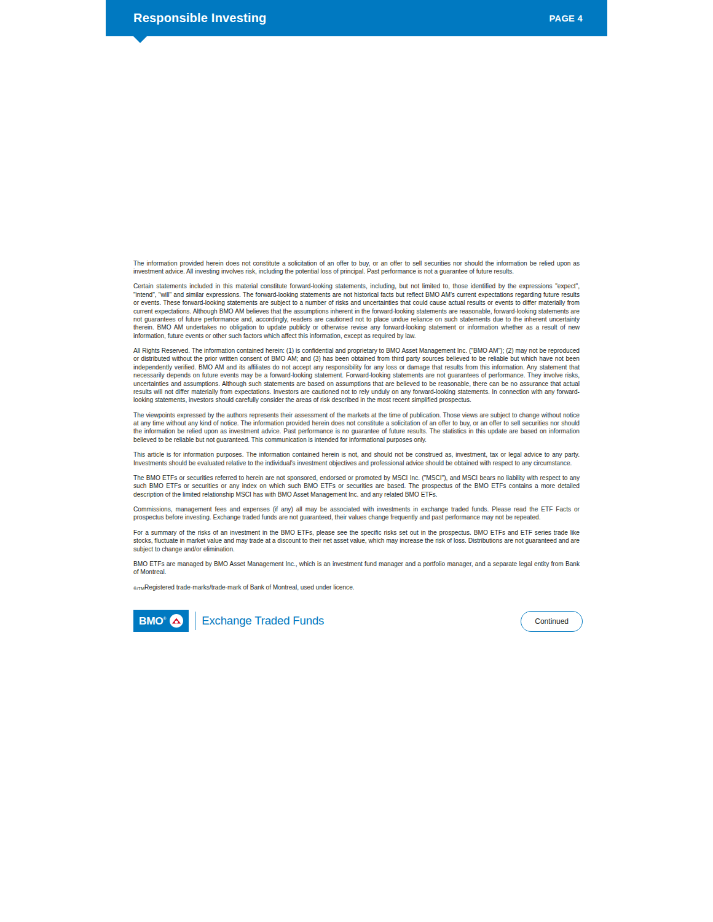Responsible Investing
PAGE 4
The information provided herein does not constitute a solicitation of an offer to buy, or an offer to sell securities nor should the information be relied upon as investment advice. All investing involves risk, including the potential loss of principal. Past performance is not a guarantee of future results.
Certain statements included in this material constitute forward-looking statements, including, but not limited to, those identified by the expressions "expect", "intend", "will" and similar expressions. The forward-looking statements are not historical facts but reflect BMO AM's current expectations regarding future results or events. These forward-looking statements are subject to a number of risks and uncertainties that could cause actual results or events to differ materially from current expectations. Although BMO AM believes that the assumptions inherent in the forward-looking statements are reasonable, forward-looking statements are not guarantees of future performance and, accordingly, readers are cautioned not to place undue reliance on such statements due to the inherent uncertainty therein. BMO AM undertakes no obligation to update publicly or otherwise revise any forward-looking statement or information whether as a result of new information, future events or other such factors which affect this information, except as required by law.
All Rights Reserved. The information contained herein: (1) is confidential and proprietary to BMO Asset Management Inc. ("BMO AM"); (2) may not be reproduced or distributed without the prior written consent of BMO AM; and (3) has been obtained from third party sources believed to be reliable but which have not been independently verified. BMO AM and its affiliates do not accept any responsibility for any loss or damage that results from this information. Any statement that necessarily depends on future events may be a forward-looking statement. Forward-looking statements are not guarantees of performance. They involve risks, uncertainties and assumptions. Although such statements are based on assumptions that are believed to be reasonable, there can be no assurance that actual results will not differ materially from expectations. Investors are cautioned not to rely unduly on any forward-looking statements. In connection with any forward-looking statements, investors should carefully consider the areas of risk described in the most recent simplified prospectus.
The viewpoints expressed by the authors represents their assessment of the markets at the time of publication. Those views are subject to change without notice at any time without any kind of notice. The information provided herein does not constitute a solicitation of an offer to buy, or an offer to sell securities nor should the information be relied upon as investment advice. Past performance is no guarantee of future results. The statistics in this update are based on information believed to be reliable but not guaranteed. This communication is intended for informational purposes only.
This article is for information purposes. The information contained herein is not, and should not be construed as, investment, tax or legal advice to any party. Investments should be evaluated relative to the individual's investment objectives and professional advice should be obtained with respect to any circumstance.
The BMO ETFs or securities referred to herein are not sponsored, endorsed or promoted by MSCI Inc. ("MSCI"), and MSCI bears no liability with respect to any such BMO ETFs or securities or any index on which such BMO ETFs or securities are based. The prospectus of the BMO ETFs contains a more detailed description of the limited relationship MSCI has with BMO Asset Management Inc. and any related BMO ETFs.
Commissions, management fees and expenses (if any) all may be associated with investments in exchange traded funds. Please read the ETF Facts or prospectus before investing. Exchange traded funds are not guaranteed, their values change frequently and past performance may not be repeated.
For a summary of the risks of an investment in the BMO ETFs, please see the specific risks set out in the prospectus. BMO ETFs and ETF series trade like stocks, fluctuate in market value and may trade at a discount to their net asset value, which may increase the risk of loss. Distributions are not guaranteed and are subject to change and/or elimination.
BMO ETFs are managed by BMO Asset Management Inc., which is an investment fund manager and a portfolio manager, and a separate legal entity from Bank of Montreal.
®/TMRegistered trade-marks/trade-mark of Bank of Montreal, used under licence.
BMO®
Exchange Traded Funds
Continued